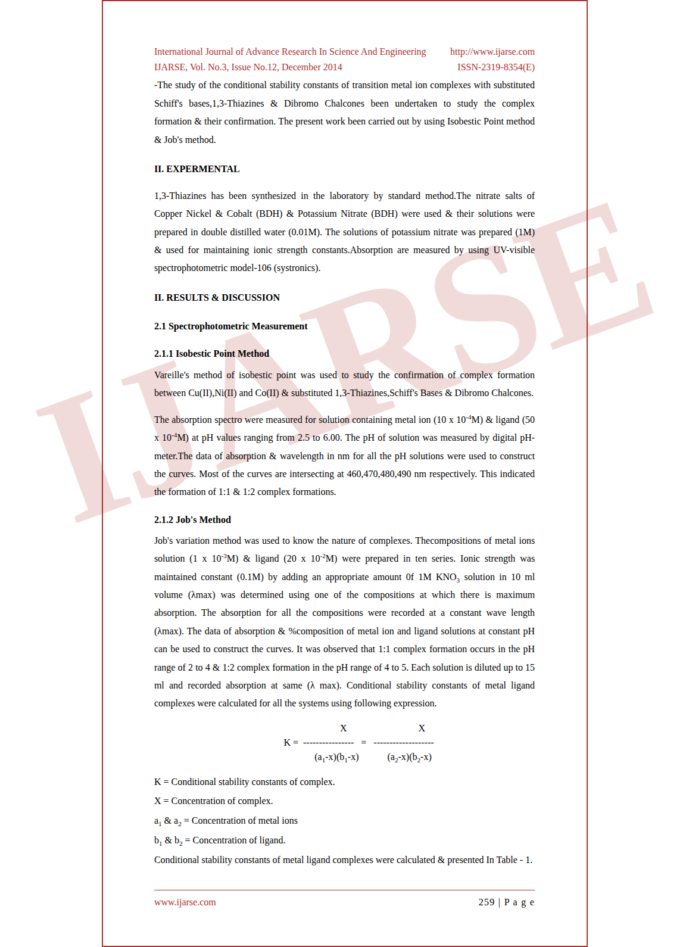IJARSE
International Journal of Advance Research In Science And Engineering http://www.ijarse.com
IJARSE, Vol. No.3, Issue No.12, December 2014 ISSN-2319-8354(E)
-The study of the conditional stability constants of transition metal ion complexes with substituted Schiff's bases,1,3-Thiazines & Dibromo Chalcones been undertaken to study the complex formation & their confirmation. The present work been carried out by using Isobestic Point method & Job's method.
II. EXPERMENTAL
1,3-Thiazines has been synthesized in the laboratory by standard method.The nitrate salts of Copper Nickel & Cobalt (BDH) & Potassium Nitrate (BDH) were used & their solutions were prepared in double distilled water (0.01M). The solutions of potassium nitrate was prepared (1M) & used for maintaining ionic strength constants.Absorption are measured by using UV-visible spectrophotometric model-106 (systronics).
II. RESULTS & DISCUSSION
2.1 Spectrophotometric Measurement
2.1.1 Isobestic Point Method
Vareille's method of isobestic point was used to study the confirmation of complex formation between Cu(II),Ni(II) and Co(II) & substituted 1,3-Thiazines,Schiff's Bases & Dibromo Chalcones.
The absorption spectro were measured for solution containing metal ion (10 x 10-4M) & ligand (50 x 10-4M) at pH values ranging from 2.5 to 6.00. The pH of solution was measured by digital pH-meter.The data of absorption & wavelength in nm for all the pH solutions were used to construct the curves. Most of the curves are intersecting at 460,470,480,490 nm respectively. This indicated the formation of 1:1 & 1:2 complex formations.
2.1.2 Job's Method
Job's variation method was used to know the nature of complexes. Thecompositions of metal ions solution (1 x 10-3M) & ligand (20 x 10-2M) were prepared in ten series. Ionic strength was maintained constant (0.1M) by adding an appropriate amount 0f 1M KNO3 solution in 10 ml volume (λmax) was determined using one of the compositions at which there is maximum absorption. The absorption for all the compositions were recorded at a constant wave length (λmax). The data of absorption & %composition of metal ion and ligand solutions at constant pH can be used to construct the curves. It was observed that 1:1 complex formation occurs in the pH range of 2 to 4 & 1:2 complex formation in the pH range of 4 to 5. Each solution is diluted up to 15 ml and recorded absorption at same (λ max). Conditional stability constants of metal ligand complexes were calculated for all the systems using following expression.
X X K = ---------------- = ------------------- (a1-x)(b1-x) (a2-x)(b2-x)
K = Conditional stability constants of complex.
X = Concentration of complex.
a1 & a2 = Concentration of metal ions
b1 & b2 = Concentration of ligand.
Conditional stability constants of metal ligand complexes were calculated & presented In Table - 1.
www.ijarse.com 259 | P a g e